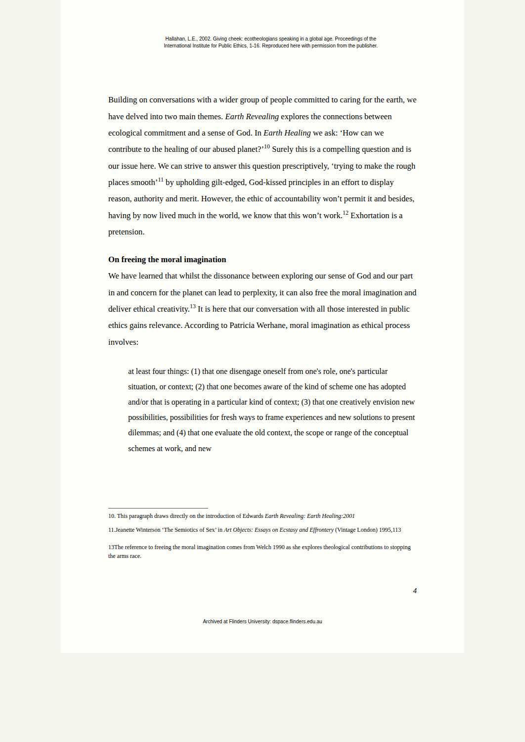Hallahan, L.E., 2002. Giving cheek: ecotheologians speaking in a global age. Proceedings of the
International Institute for Public Ethics, 1-16. Reproduced here with permission from the publisher.
Building on conversations with a wider group of people committed to caring for the earth, we have delved into two main themes. Earth Revealing explores the connections between ecological commitment and a sense of God. In Earth Healing we ask: ‘How can we contribute to the healing of our abused planet?’10 Surely this is a compelling question and is our issue here. We can strive to answer this question prescriptively, ‘trying to make the rough places smooth’11 by upholding gilt-edged, God-kissed principles in an effort to display reason, authority and merit. However, the ethic of accountability won’t permit it and besides, having by now lived much in the world, we know that this won’t work.12 Exhortation is a pretension.
On freeing the moral imagination
We have learned that whilst the dissonance between exploring our sense of God and our part in and concern for the planet can lead to perplexity, it can also free the moral imagination and deliver ethical creativity.13 It is here that our conversation with all those interested in public ethics gains relevance. According to Patricia Werhane, moral imagination as ethical process involves:
at least four things: (1) that one disengage oneself from one's role, one's particular situation, or context; (2) that one becomes aware of the kind of scheme one has adopted and/or that is operating in a particular kind of context; (3) that one creatively envision new possibilities, possibilities for fresh ways to frame experiences and new solutions to present dilemmas; and (4) that one evaluate the old context, the scope or range of the conceptual schemes at work, and new
10. This paragraph draws directly on the introduction of Edwards Earth Revealing: Earth Healing:2001
11.Jeanette Winterson ‘The Semiotics of Sex’ in Art Objects: Essays on Ecstasy and Effrontery (Vintage London) 1995,113
13The reference to freeing the moral imagination comes from Welch 1990 as she explores theological contributions to stopping the arms race.
4
Archived at Flinders University: dspace.flinders.edu.au